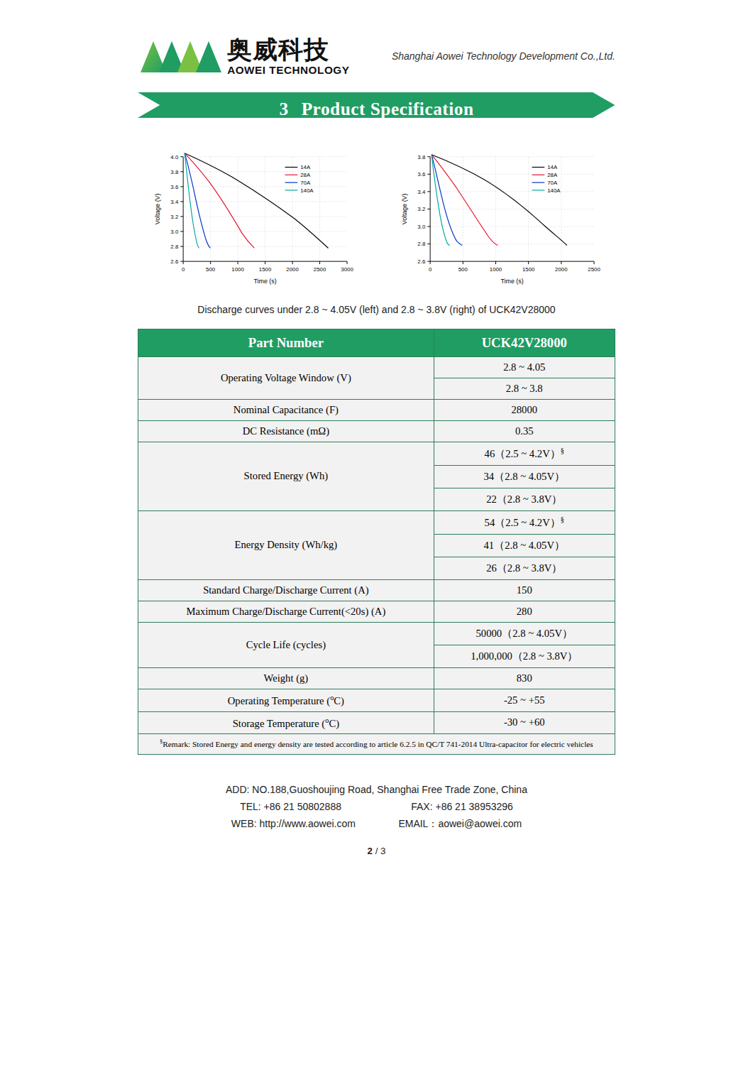奥威科技
AOWEI TECHNOLOGY
Shanghai Aowei Technology Development Co.,Ltd.
3 Product Specification
4.0 3.8 3.6 3.4 3.2 3.0 2.8 2.6 0 500 1000 1500 2000 2500 3000 Time (s) Voltage (V) 14A 28A 70A 140A
3.8 3.6 3.4 3.2 3.0 2.8 2.6 0 500 1000 1500 2000 2500 Time (s) Voltage (V) 14A 28A 70A 140A
Discharge curves under 2.8 ~ 4.05V (left) and 2.8 ~ 3.8V (right) of UCK42V28000
| Part Number | UCK42V28000 |
| --- | --- |
| Operating Voltage Window (V) | 2.8 ~ 4.05 |
| 2.8 ~ 3.8 |
| Nominal Capacitance (F) | 28000 |
| DC Resistance (mΩ) | 0.35 |
| Stored Energy (Wh) | 46（2.5 ~ 4.2V） § |
| 34（2.8 ~ 4.05V） |
| 22（2.8 ~ 3.8V） |
| Energy Density (Wh/kg) | 54（2.5 ~ 4.2V） § |
| 41（2.8 ~ 4.05V） |
| 26（2.8 ~ 3.8V） |
| Standard Charge/Discharge Current (A) | 150 |
| Maximum Charge/Discharge Current(<20s) (A) | 280 |
| Cycle Life (cycles) | 50000（2.8 ~ 4.05V） |
| 1,000,000（2.8 ~ 3.8V） |
| Weight (g) | 830 |
| Operating Temperature ( o C) | -25 ~ +55 |
| Storage Temperature ( o C) | -30 ~ +60 |
| § Remark: Stored Energy and energy density are tested according to article 6.2.5 in QC/T 741-2014 Ultra-capacitor for electric vehicles |
ADD: NO.188,Guoshoujing Road, Shanghai Free Trade Zone, China
TEL: +86 21 50802888 FAX: +86 21 38953296
WEB: http://www.aowei.com EMAIL：aowei@aowei.com
2 / 3